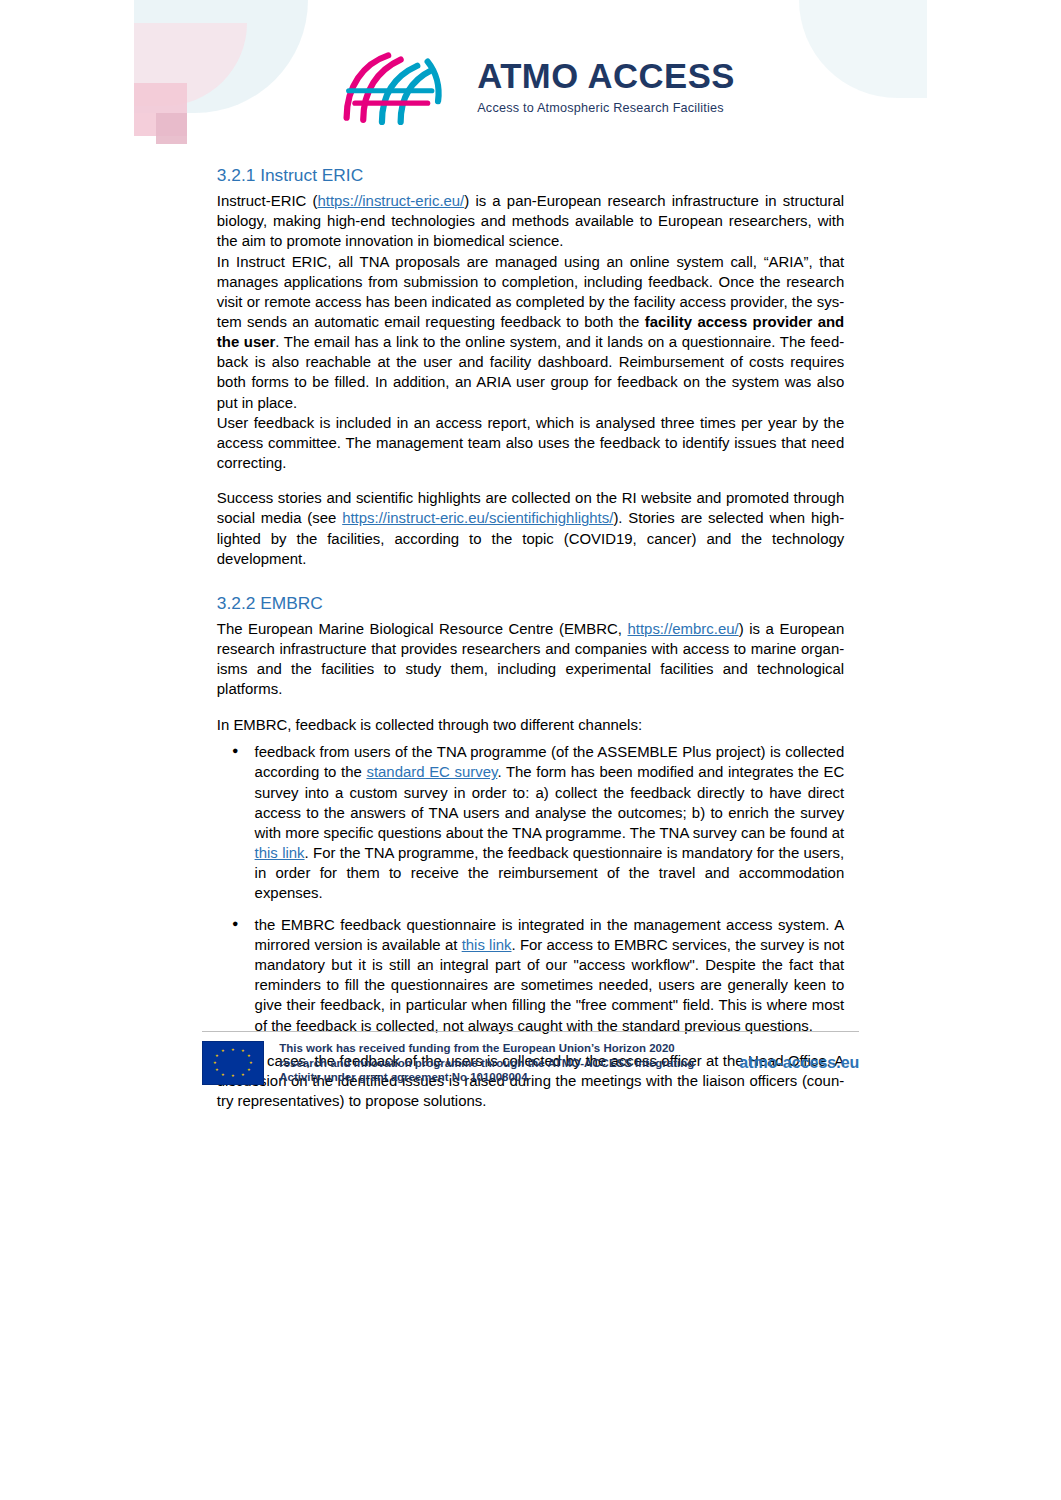ATMO ACCESS
Access to Atmospheric Research Facilities
3.2.1 Instruct ERIC
Instruct-ERIC (https://instruct-eric.eu/) is a pan-European research infrastructure in structural biology, making high-end technologies and methods available to European researchers, with the aim to promote innovation in biomedical science.
In Instruct ERIC, all TNA proposals are managed using an online system call, “ARIA”, that manages applications from submission to completion, including feedback. Once the research visit or remote access has been indicated as completed by the facility access provider, the system sends an automatic email requesting feedback to both the facility access provider and the user. The email has a link to the online system, and it lands on a questionnaire. The feedback is also reachable at the user and facility dashboard. Reimbursement of costs requires both forms to be filled. In addition, an ARIA user group for feedback on the system was also put in place.
User feedback is included in an access report, which is analysed three times per year by the access committee. The management team also uses the feedback to identify issues that need correcting.
Success stories and scientific highlights are collected on the RI website and promoted through social media (see https://instruct-eric.eu/scientifichighlights/). Stories are selected when highlighted by the facilities, according to the topic (COVID19, cancer) and the technology development.
3.2.2 EMBRC
The European Marine Biological Resource Centre (EMBRC, https://embrc.eu/) is a European research infrastructure that provides researchers and companies with access to marine organisms and the facilities to study them, including experimental facilities and technological platforms.
In EMBRC, feedback is collected through two different channels:
feedback from users of the TNA programme (of the ASSEMBLE Plus project) is collected according to the standard EC survey. The form has been modified and integrates the EC survey into a custom survey in order to: a) collect the feedback directly to have direct access to the answers of TNA users and analyse the outcomes; b) to enrich the survey with more specific questions about the TNA programme. The TNA survey can be found at this link. For the TNA programme, the feedback questionnaire is mandatory for the users, in order for them to receive the reimbursement of the travel and accommodation expenses.
the EMBRC feedback questionnaire is integrated in the management access system. A mirrored version is available at this link. For access to EMBRC services, the survey is not mandatory but it is still an integral part of our "access workflow". Despite the fact that reminders to fill the questionnaires are sometimes needed, users are generally keen to give their feedback, in particular when filling the "free comment" field. This is where most of the feedback is collected, not always caught with the standard previous questions.
In both cases, the feedback of the users is collected by the access officer at the Head Office. A discussion on the identified issues is raised during the meetings with the liaison officers (country representatives) to propose solutions.
★ ★ ★ ★ ★ ★ ★ ★ ★ ★ ★ ★
This work has received funding from the European Union’s Horizon 2020
research and innovation programme through the ATMO-ACCESS Integrating
Activity under grant agreement No 101008004
atmo-access.eu